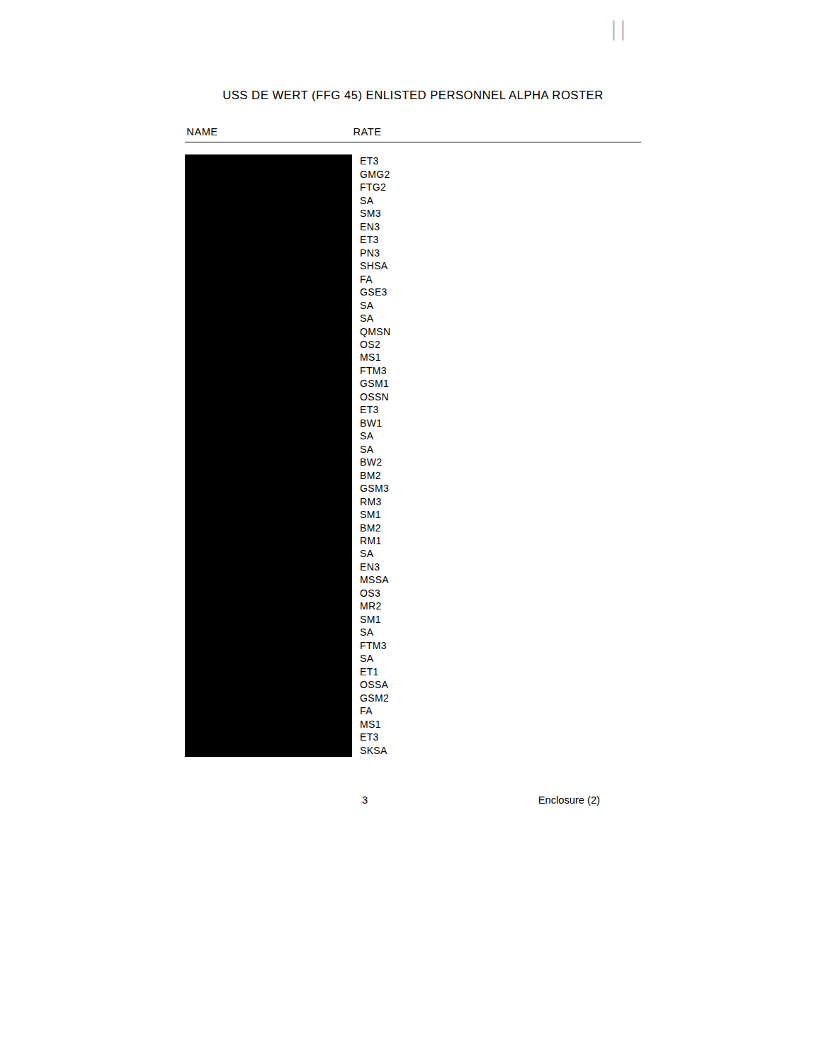∣∣
USS DE WERT (FFG 45) ENLISTED PERSONNEL ALPHA ROSTER
NAME
RATE
ET3
GMG2
FTG2
SA
SM3
EN3
ET3
PN3
SHSA
FA
GSE3
SA
SA
QMSN
OS2
MS1
FTM3
GSM1
OSSN
ET3
BW1
SA
SA
BW2
BM2
GSM3
RM3
SM1
BM2
RM1
SA
EN3
MSSA
OS3
MR2
SM1
SA
FTM3
SA
ET1
OSSA
GSM2
FA
MS1
ET3
SKSA
3
Enclosure (2)